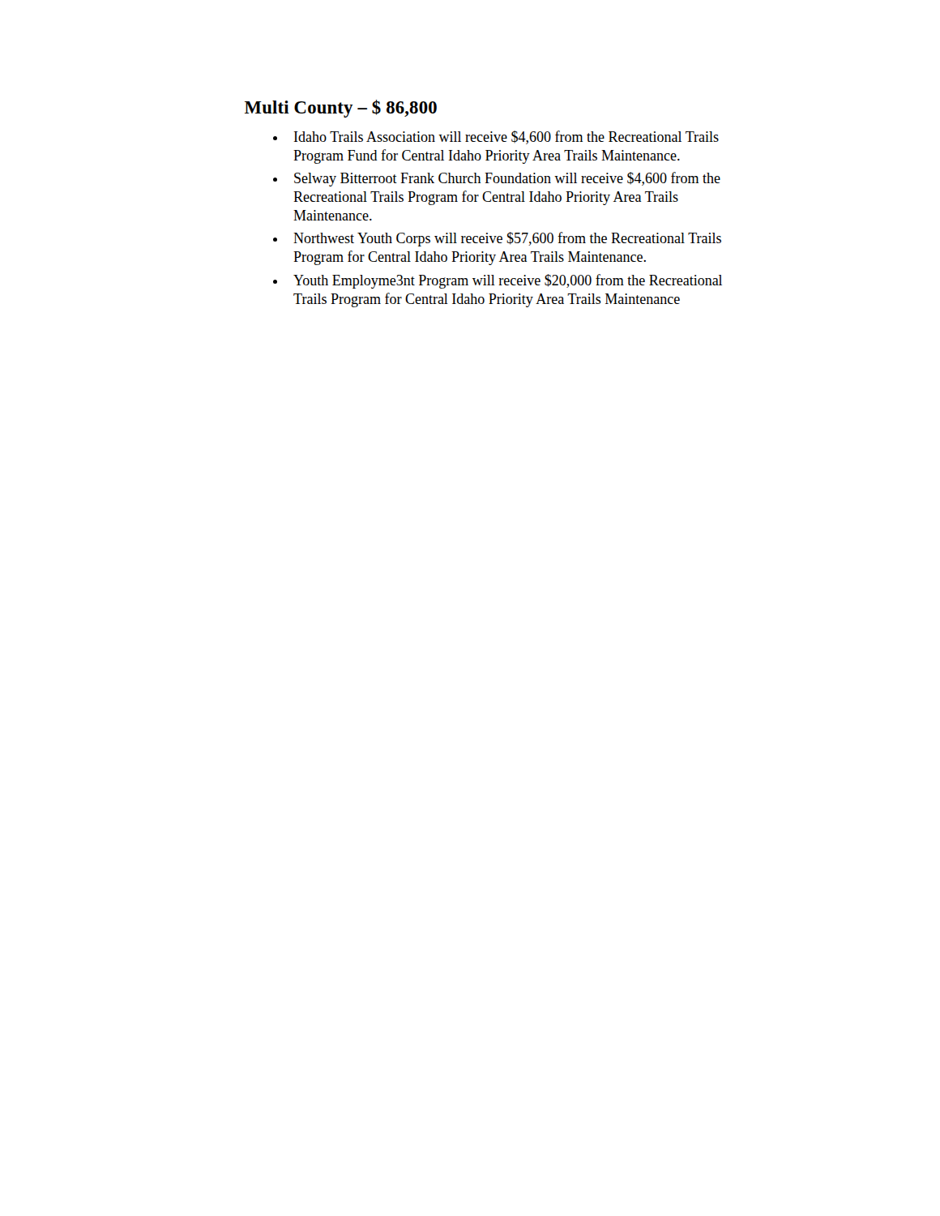Multi County – $ 86,800
Idaho Trails Association will receive $4,600 from the Recreational Trails Program Fund for Central Idaho Priority Area Trails Maintenance.
Selway Bitterroot Frank Church Foundation will receive $4,600 from the Recreational Trails Program for Central Idaho Priority Area Trails Maintenance.
Northwest Youth Corps will receive $57,600 from the Recreational Trails Program for Central Idaho Priority Area Trails Maintenance.
Youth Employme3nt Program will receive $20,000 from the Recreational Trails Program for Central Idaho Priority Area Trails Maintenance